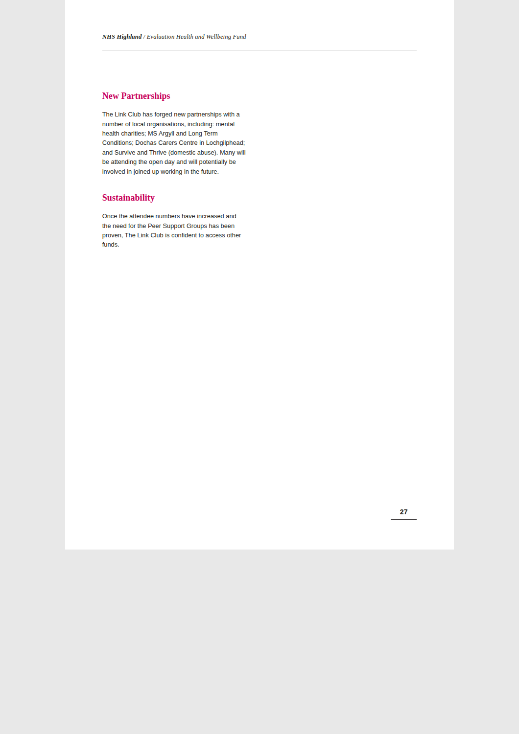NHS Highland / Evaluation Health and Wellbeing Fund
New Partnerships
The Link Club has forged new partnerships with a number of local organisations, including: mental health charities; MS Argyll and Long Term Conditions; Dochas Carers Centre in Lochgilphead; and Survive and Thrive (domestic abuse). Many will be attending the open day and will potentially be involved in joined up working in the future.
Sustainability
Once the attendee numbers have increased and the need for the Peer Support Groups has been proven, The Link Club is confident to access other funds.
27